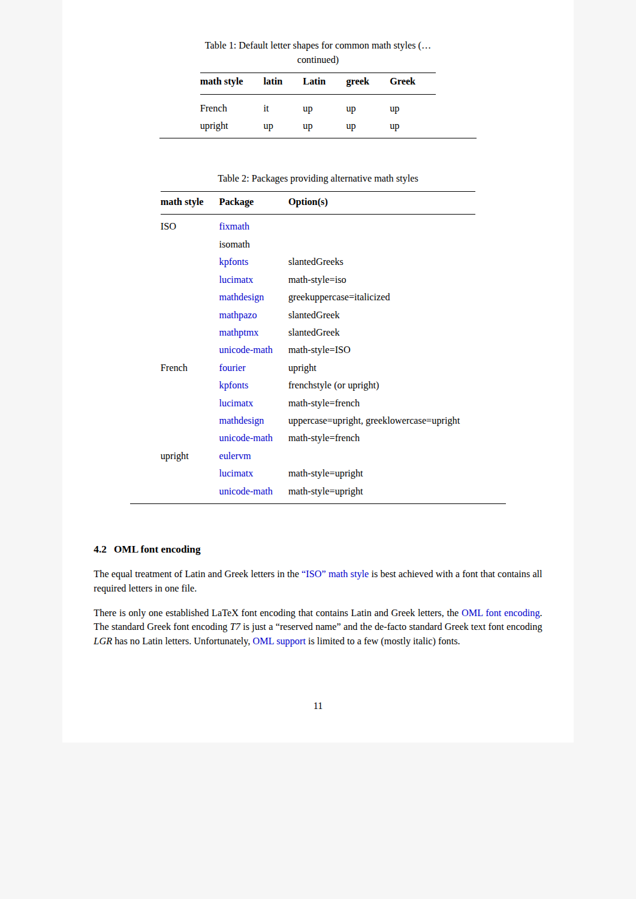Table 1: Default letter shapes for common math styles (… continued)
| math style | latin | Latin | greek | Greek |
| --- | --- | --- | --- | --- |
| French | it | up | up | up |
| upright | up | up | up | up |
Table 2: Packages providing alternative math styles
| math style | Package | Option(s) |
| --- | --- | --- |
| ISO | fixmath | |
| | isomath | |
| | kpfonts | slantedGreeks |
| | lucimatx | math-style=iso |
| | mathdesign | greekuppercase=italicized |
| | mathpazo | slantedGreek |
| | mathptmx | slantedGreek |
| | unicode-math | math-style=ISO |
| French | fourier | upright |
| | kpfonts | frenchstyle (or upright) |
| | lucimatx | math-style=french |
| | mathdesign | uppercase=upright, greeklowercase=upright |
| | unicode-math | math-style=french |
| upright | eulervm | |
| | lucimatx | math-style=upright |
| | unicode-math | math-style=upright |
4.2 OML font encoding
The equal treatment of Latin and Greek letters in the “ISO” math style is best achieved with a font that contains all required letters in one file.
There is only one established LaTeX font encoding that contains Latin and Greek letters, the OML font encoding. The standard Greek font encoding T7 is just a “reserved name” and the de-facto standard Greek text font encoding LGR has no Latin letters. Unfortunately, OML support is limited to a few (mostly italic) fonts.
11